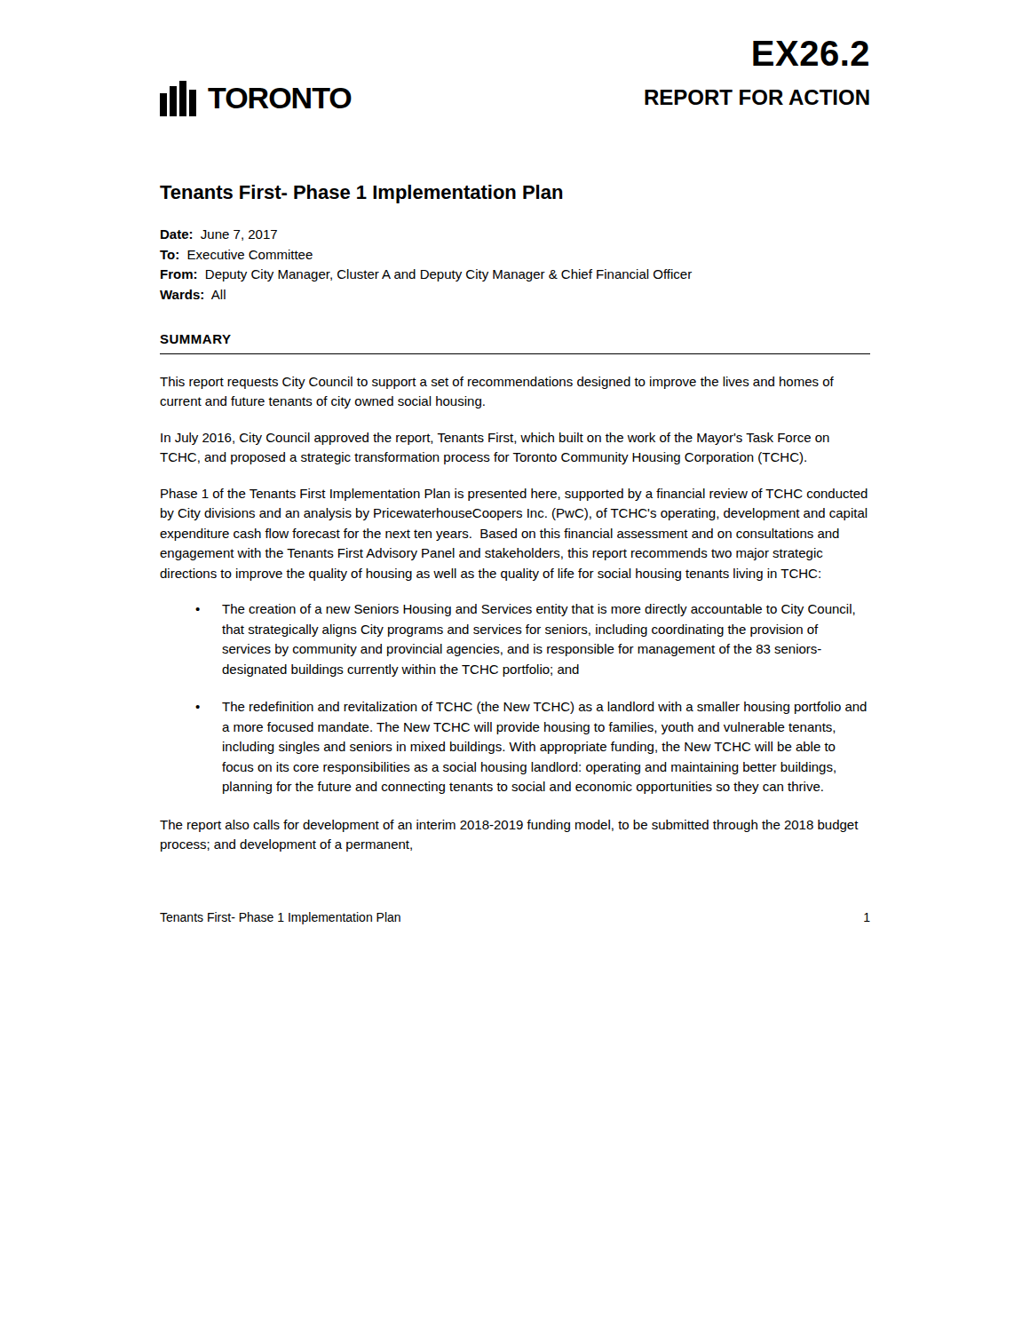EX26.2
REPORT FOR ACTION
TORONTO
Tenants First- Phase 1 Implementation Plan
Date: June 7, 2017
To: Executive Committee
From: Deputy City Manager, Cluster A and Deputy City Manager & Chief Financial Officer
Wards: All
SUMMARY
This report requests City Council to support a set of recommendations designed to improve the lives and homes of current and future tenants of city owned social housing.
In July 2016, City Council approved the report, Tenants First, which built on the work of the Mayor's Task Force on TCHC, and proposed a strategic transformation process for Toronto Community Housing Corporation (TCHC).
Phase 1 of the Tenants First Implementation Plan is presented here, supported by a financial review of TCHC conducted by City divisions and an analysis by PricewaterhouseCoopers Inc. (PwC), of TCHC's operating, development and capital expenditure cash flow forecast for the next ten years. Based on this financial assessment and on consultations and engagement with the Tenants First Advisory Panel and stakeholders, this report recommends two major strategic directions to improve the quality of housing as well as the quality of life for social housing tenants living in TCHC:
The creation of a new Seniors Housing and Services entity that is more directly accountable to City Council, that strategically aligns City programs and services for seniors, including coordinating the provision of services by community and provincial agencies, and is responsible for management of the 83 seniors-designated buildings currently within the TCHC portfolio; and
The redefinition and revitalization of TCHC (the New TCHC) as a landlord with a smaller housing portfolio and a more focused mandate. The New TCHC will provide housing to families, youth and vulnerable tenants, including singles and seniors in mixed buildings. With appropriate funding, the New TCHC will be able to focus on its core responsibilities as a social housing landlord: operating and maintaining better buildings, planning for the future and connecting tenants to social and economic opportunities so they can thrive.
The report also calls for development of an interim 2018-2019 funding model, to be submitted through the 2018 budget process; and development of a permanent,
Tenants First- Phase 1 Implementation Plan 1